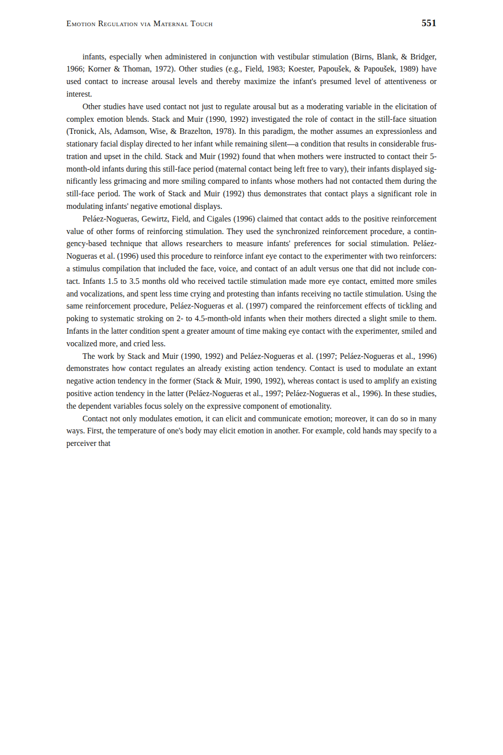Emotion Regulation via Maternal Touch 551
infants, especially when administered in conjunction with vestibular stimulation (Birns, Blank, & Bridger, 1966; Korner & Thoman, 1972). Other studies (e.g., Field, 1983; Koester, Papoušek, & Papoušek, 1989) have used contact to increase arousal levels and thereby maximize the infant's presumed level of attentiveness or interest.
Other studies have used contact not just to regulate arousal but as a moderating variable in the elicitation of complex emotion blends. Stack and Muir (1990, 1992) investigated the role of contact in the still-face situation (Tronick, Als, Adamson, Wise, & Brazelton, 1978). In this paradigm, the mother assumes an expressionless and stationary facial display directed to her infant while remaining silent—a condition that results in considerable frustration and upset in the child. Stack and Muir (1992) found that when mothers were instructed to contact their 5-month-old infants during this still-face period (maternal contact being left free to vary), their infants displayed significantly less grimacing and more smiling compared to infants whose mothers had not contacted them during the still-face period. The work of Stack and Muir (1992) thus demonstrates that contact plays a significant role in modulating infants' negative emotional displays.
Peláez-Nogueras, Gewirtz, Field, and Cigales (1996) claimed that contact adds to the positive reinforcement value of other forms of reinforcing stimulation. They used the synchronized reinforcement procedure, a contingency-based technique that allows researchers to measure infants' preferences for social stimulation. Peláez-Nogueras et al. (1996) used this procedure to reinforce infant eye contact to the experimenter with two reinforcers: a stimulus compilation that included the face, voice, and contact of an adult versus one that did not include contact. Infants 1.5 to 3.5 months old who received tactile stimulation made more eye contact, emitted more smiles and vocalizations, and spent less time crying and protesting than infants receiving no tactile stimulation. Using the same reinforcement procedure, Peláez-Nogueras et al. (1997) compared the reinforcement effects of tickling and poking to systematic stroking on 2- to 4.5-month-old infants when their mothers directed a slight smile to them. Infants in the latter condition spent a greater amount of time making eye contact with the experimenter, smiled and vocalized more, and cried less.
The work by Stack and Muir (1990, 1992) and Peláez-Nogueras et al. (1997; Peláez-Nogueras et al., 1996) demonstrates how contact regulates an already existing action tendency. Contact is used to modulate an extant negative action tendency in the former (Stack & Muir, 1990, 1992), whereas contact is used to amplify an existing positive action tendency in the latter (Peláez-Nogueras et al., 1997; Peláez-Nogueras et al., 1996). In these studies, the dependent variables focus solely on the expressive component of emotionality.
Contact not only modulates emotion, it can elicit and communicate emotion; moreover, it can do so in many ways. First, the temperature of one's body may elicit emotion in another. For example, cold hands may specify to a perceiver that